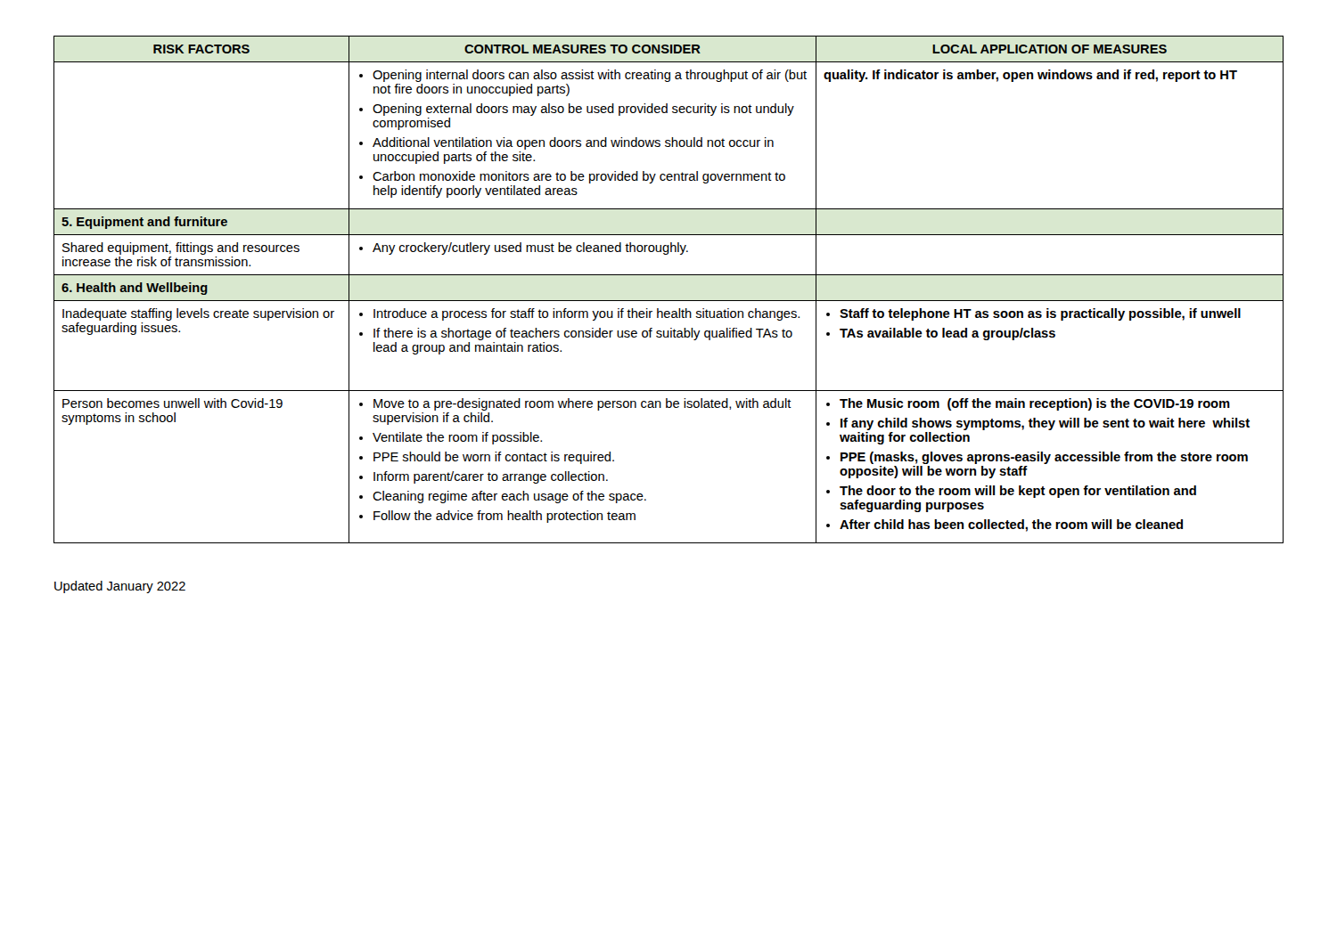| RISK FACTORS | CONTROL MEASURES TO CONSIDER | LOCAL APPLICATION OF MEASURES |
| --- | --- | --- |
| | Opening internal doors can also assist with creating a throughput of air (but not fire doors in unoccupied parts) Opening external doors may also be used provided security is not unduly compromised Additional ventilation via open doors and windows should not occur in unoccupied parts of the site. Carbon monoxide monitors are to be provided by central government to help identify poorly ventilated areas | quality. If indicator is amber, open windows and if red, report to HT |
| 5. Equipment and furniture | | |
| Shared equipment, fittings and resources increase the risk of transmission. | Any crockery/cutlery used must be cleaned thoroughly. | |
| 6. Health and Wellbeing | | |
| Inadequate staffing levels create supervision or safeguarding issues. | Introduce a process for staff to inform you if their health situation changes. If there is a shortage of teachers consider use of suitably qualified TAs to lead a group and maintain ratios. | Staff to telephone HT as soon as is practically possible, if unwell TAs available to lead a group/class |
| Person becomes unwell with Covid-19 symptoms in school | Move to a pre-designated room where person can be isolated, with adult supervision if a child. Ventilate the room if possible. PPE should be worn if contact is required. Inform parent/carer to arrange collection. Cleaning regime after each usage of the space. Follow the advice from health protection team | The Music room (off the main reception) is the COVID-19 room If any child shows symptoms, they will be sent to wait here whilst waiting for collection PPE (masks, gloves aprons-easily accessible from the store room opposite) will be worn by staff The door to the room will be kept open for ventilation and safeguarding purposes After child has been collected, the room will be cleaned |
Updated January 2022